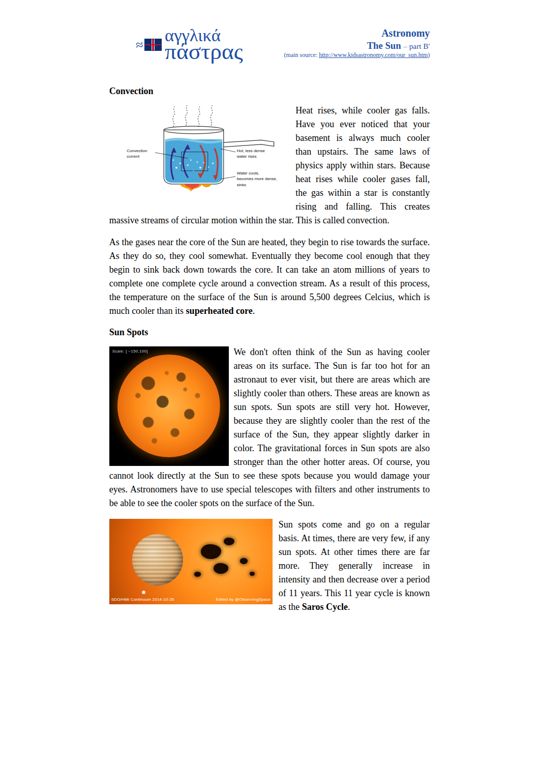≈ αγγλικά πάστρας
Astronomy
The Sun – part B'
(main source: http://www.kidsastronomy.com/our_sun.htm)
Convection
Convection current Hot, less dense water rises Water cools, becomes more dense, sinks
Heat rises, while cooler gas falls. Have you ever noticed that your basement is always much cooler than upstairs. The same laws of physics apply within stars. Because heat rises while cooler gases fall, the gas within a star is constantly rising and falling. This creates massive streams of circular motion within the star. This is called convection.
As the gases near the core of the Sun are heated, they begin to rise towards the surface. As they do so, they cool somewhat. Eventually they become cool enough that they begin to sink back down towards the core. It can take an atom millions of years to complete one complete cycle around a convection stream. As a result of this process, the temperature on the surface of the Sun is around 5,500 degrees Celcius, which is much cooler than its superheated core.
Sun Spots
Scale: [ −150,100]
We don't often think of the Sun as having cooler areas on its surface. The Sun is far too hot for an astronaut to ever visit, but there are areas which are slightly cooler than others. These areas are known as sun spots. Sun spots are still very hot. However, because they are slightly cooler than the rest of the surface of the Sun, they appear slightly darker in color. The gravitational forces in Sun spots are also stronger than the other hotter areas. Of course, you cannot look directly at the Sun to see these spots because you would damage your eyes. Astronomers have to use special telescopes with filters and other instruments to be able to see the cooler spots on the surface of the Sun.
SDO/HMI Continuum 2014-10-26
Edited by @ObservingSpace
Sun spots come and go on a regular basis. At times, there are very few, if any sun spots. At other times there are far more. They generally increase in intensity and then decrease over a period of 11 years. This 11 year cycle is known as the Saros Cycle.